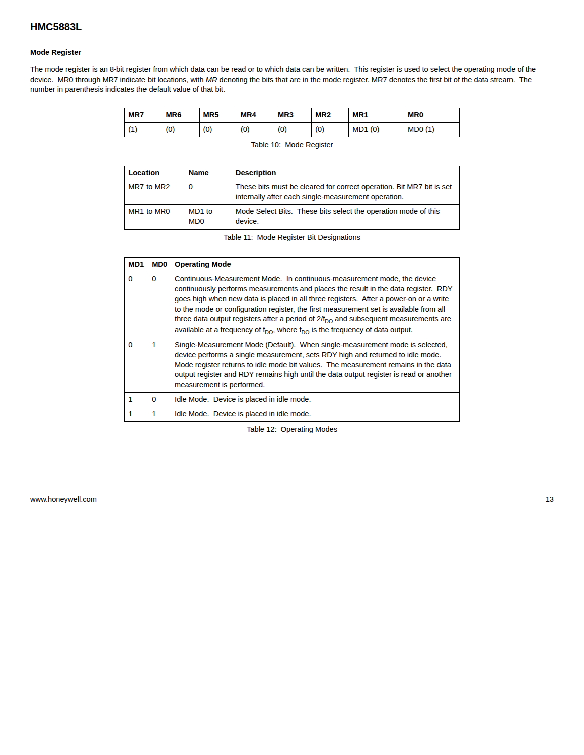HMC5883L
Mode Register
The mode register is an 8-bit register from which data can be read or to which data can be written. This register is used to select the operating mode of the device. MR0 through MR7 indicate bit locations, with MR denoting the bits that are in the mode register. MR7 denotes the first bit of the data stream. The number in parenthesis indicates the default value of that bit.
| MR7 | MR6 | MR5 | MR4 | MR3 | MR2 | MR1 | MR0 |
| --- | --- | --- | --- | --- | --- | --- | --- |
| (1) | (0) | (0) | (0) | (0) | (0) | MD1 (0) | MD0 (1) |
Table 10: Mode Register
| Location | Name | Description |
| --- | --- | --- |
| MR7 to MR2 | 0 | These bits must be cleared for correct operation. Bit MR7 bit is set internally after each single-measurement operation. |
| MR1 to MR0 | MD1 to MD0 | Mode Select Bits. These bits select the operation mode of this device. |
Table 11: Mode Register Bit Designations
| MD1 | MD0 | Operating Mode |
| --- | --- | --- |
| 0 | 0 | Continuous-Measurement Mode. In continuous-measurement mode, the device continuously performs measurements and places the result in the data register. RDY goes high when new data is placed in all three registers. After a power-on or a write to the mode or configuration register, the first measurement set is available from all three data output registers after a period of 2/f DO and subsequent measurements are available at a frequency of f DO , where f DO is the frequency of data output. |
| 0 | 1 | Single-Measurement Mode (Default). When single-measurement mode is selected, device performs a single measurement, sets RDY high and returned to idle mode. Mode register returns to idle mode bit values. The measurement remains in the data output register and RDY remains high until the data output register is read or another measurement is performed. |
| 1 | 0 | Idle Mode. Device is placed in idle mode. |
| 1 | 1 | Idle Mode. Device is placed in idle mode. |
Table 12: Operating Modes
www.honeywell.com 13